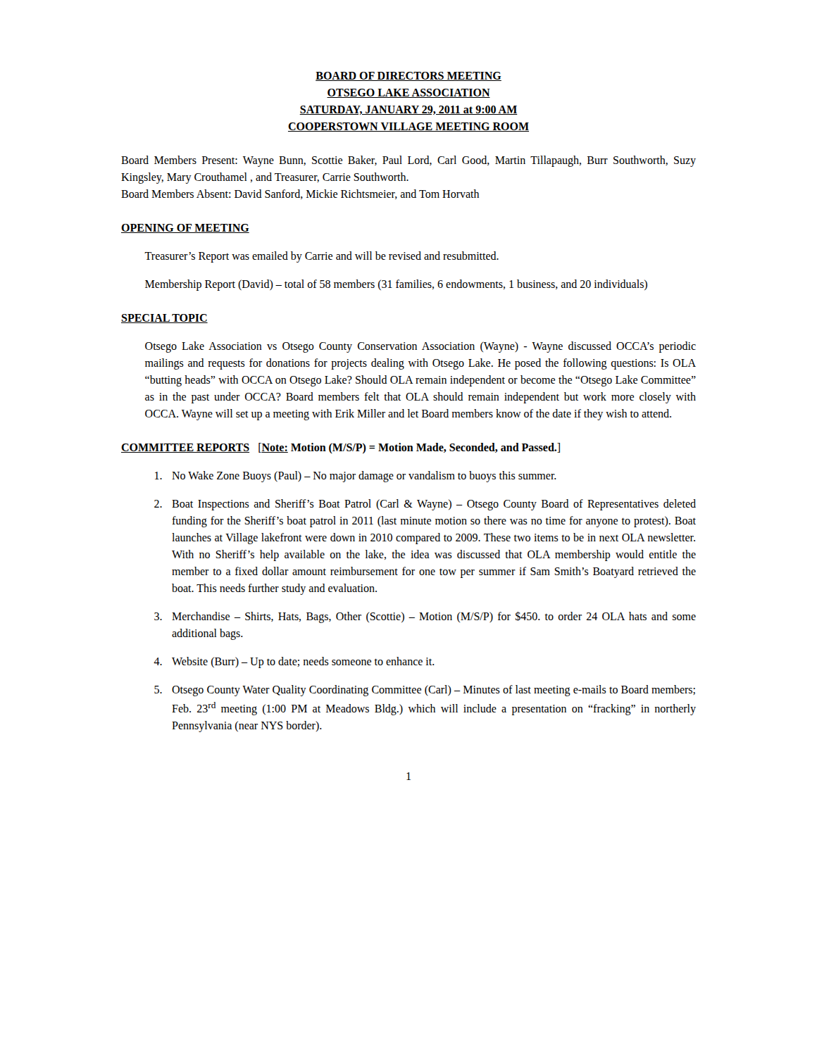BOARD OF DIRECTORS MEETING OTSEGO LAKE ASSOCIATION SATURDAY, JANUARY 29, 2011 at 9:00 AM COOPERSTOWN VILLAGE MEETING ROOM
Board Members Present: Wayne Bunn, Scottie Baker, Paul Lord, Carl Good, Martin Tillapaugh, Burr Southworth, Suzy Kingsley, Mary Crouthamel , and Treasurer, Carrie Southworth.
Board Members Absent: David Sanford, Mickie Richtsmeier, and Tom Horvath
OPENING OF MEETING
Treasurer’s Report was emailed by Carrie and will be revised and resubmitted.
Membership Report (David) – total of 58 members (31 families, 6 endowments, 1 business, and 20 individuals)
SPECIAL TOPIC
Otsego Lake Association vs Otsego County Conservation Association (Wayne) - Wayne discussed OCCA’s periodic mailings and requests for donations for projects dealing with Otsego Lake. He posed the following questions: Is OLA “butting heads” with OCCA on Otsego Lake? Should OLA remain independent or become the “Otsego Lake Committee” as in the past under OCCA? Board members felt that OLA should remain independent but work more closely with OCCA. Wayne will set up a meeting with Erik Miller and let Board members know of the date if they wish to attend.
COMMITTEE REPORTS [Note: Motion (M/S/P) = Motion Made, Seconded, and Passed.]
No Wake Zone Buoys (Paul) – No major damage or vandalism to buoys this summer.
Boat Inspections and Sheriff’s Boat Patrol (Carl & Wayne) – Otsego County Board of Representatives deleted funding for the Sheriff’s boat patrol in 2011 (last minute motion so there was no time for anyone to protest). Boat launches at Village lakefront were down in 2010 compared to 2009. These two items to be in next OLA newsletter. With no Sheriff’s help available on the lake, the idea was discussed that OLA membership would entitle the member to a fixed dollar amount reimbursement for one tow per summer if Sam Smith’s Boatyard retrieved the boat. This needs further study and evaluation.
Merchandise – Shirts, Hats, Bags, Other (Scottie) – Motion (M/S/P) for $450. to order 24 OLA hats and some additional bags.
Website (Burr) – Up to date; needs someone to enhance it.
Otsego County Water Quality Coordinating Committee (Carl) – Minutes of last meeting e-mails to Board members; Feb. 23rd meeting (1:00 PM at Meadows Bldg.) which will include a presentation on “fracking” in northerly Pennsylvania (near NYS border).
1